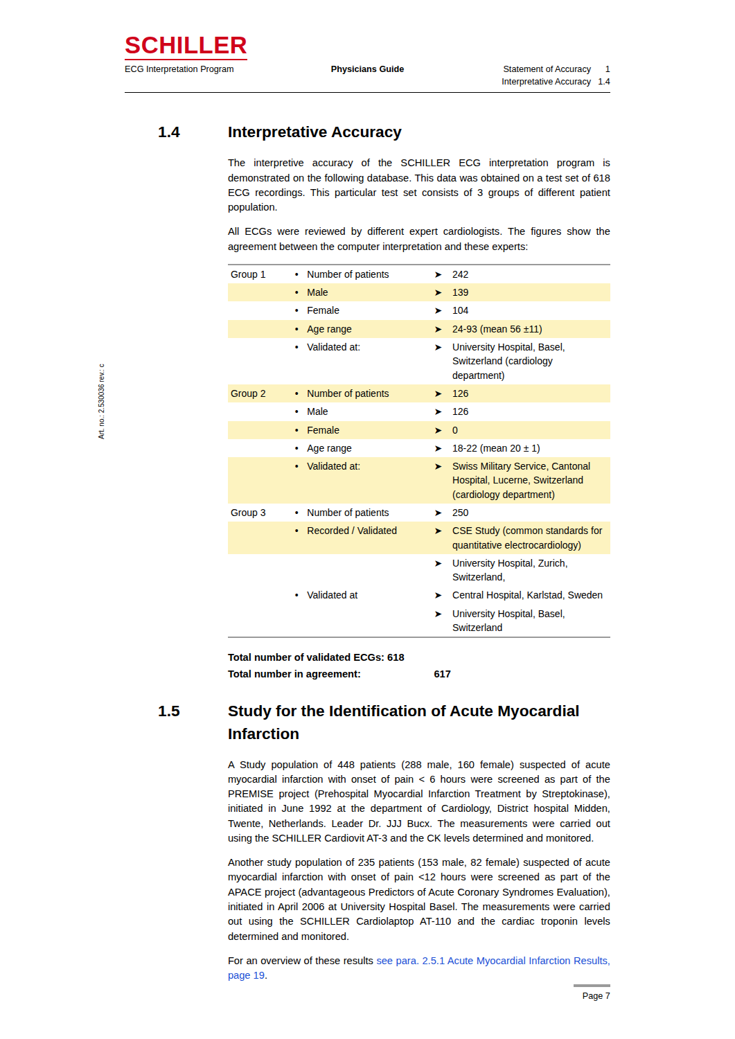SCHILLER
| ECG Interpretation Program | Physicians Guide | Statement of Accuracy 1 |
| | | Interpretative Accuracy 1.4 |
Art. no.: 2.530036 rev.: c
1.4 Interpretative Accuracy
The interpretive accuracy of the SCHILLER ECG interpretation program is demonstrated on the following database. This data was obtained on a test set of 618 ECG recordings. This particular test set consists of 3 groups of different patient population.
All ECGs were reviewed by different expert cardiologists. The figures show the agreement between the computer interpretation and these experts:
| Group 1 | • | Number of patients | ➤ | 242 |
| | • | Male | ➤ | 139 |
| | • | Female | ➤ | 104 |
| | • | Age range | ➤ | 24-93 (mean 56 ±11) |
| | • | Validated at: | ➤ | University Hospital, Basel, Switzerland (cardiology department) |
| Group 2 | • | Number of patients | ➤ | 126 |
| | • | Male | ➤ | 126 |
| | • | Female | ➤ | 0 |
| | • | Age range | ➤ | 18-22 (mean 20 ± 1) |
| | • | Validated at: | ➤ | Swiss Military Service, Cantonal Hospital, Lucerne, Switzerland (cardiology department) |
| Group 3 | • | Number of patients | ➤ | 250 |
| | • | Recorded / Validated | ➤ | CSE Study (common standards for quantitative electrocardiology) |
| | | | ➤ | University Hospital, Zurich, Switzerland, |
| | • | Validated at | ➤ | Central Hospital, Karlstad, Sweden |
| | | | ➤ | University Hospital, Basel, Switzerland |
Total number of validated ECGs: 618
Total number in agreement: 617
1.5 Study for the Identification of Acute Myocardial Infarction
A Study population of 448 patients (288 male, 160 female) suspected of acute myocardial infarction with onset of pain < 6 hours were screened as part of the PREMISE project (Prehospital Myocardial Infarction Treatment by Streptokinase), initiated in June 1992 at the department of Cardiology, District hospital Midden, Twente, Netherlands. Leader Dr. JJJ Bucx. The measurements were carried out using the SCHILLER Cardiovit AT-3 and the CK levels determined and monitored.
Another study population of 235 patients (153 male, 82 female) suspected of acute myocardial infarction with onset of pain <12 hours were screened as part of the APACE project (advantageous Predictors of Acute Coronary Syndromes Evaluation), initiated in April 2006 at University Hospital Basel. The measurements were carried out using the SCHILLER Cardiolaptop AT-110 and the cardiac troponin levels determined and monitored.
For an overview of these results see para. 2.5.1 Acute Myocardial Infarction Results, page 19.
Page 7